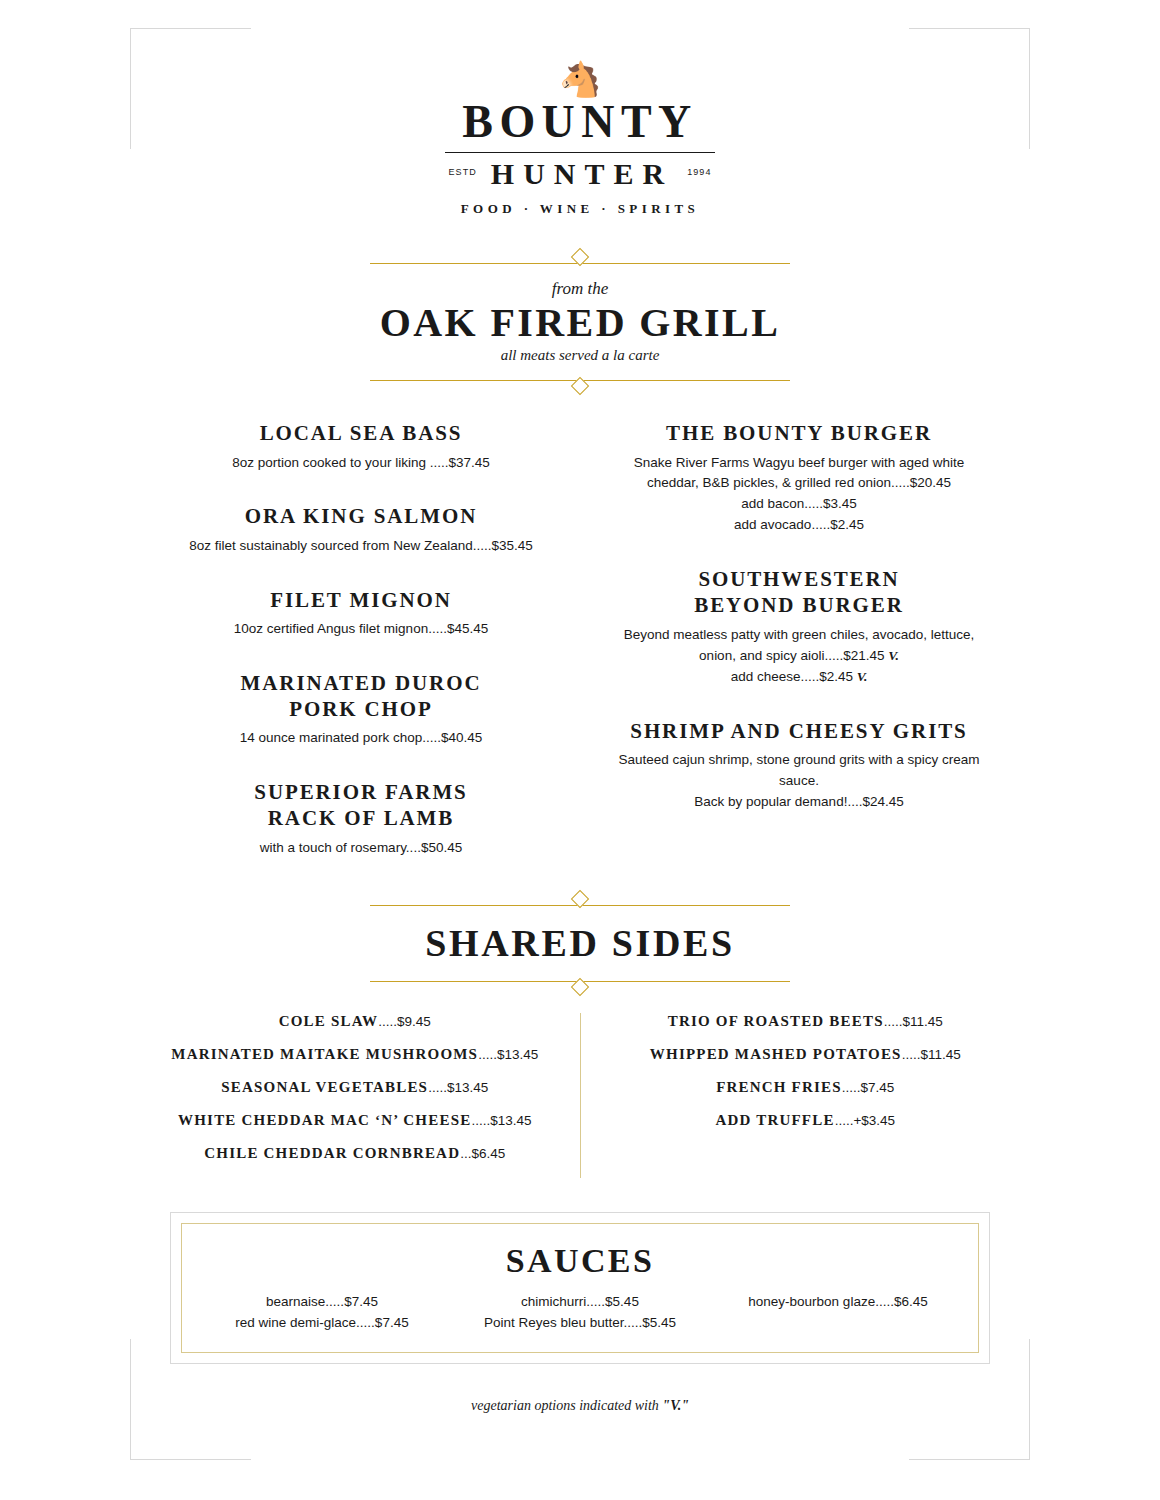🐴
BOUNTY
ESTD HUNTER 1994
FOOD · WINE · SPIRITS
from the
OAK FIRED GRILL
all meats served a la carte
LOCAL SEA BASS
8oz portion cooked to your liking .....$37.45
ORA KING SALMON
8oz filet sustainably sourced from New Zealand.....$35.45
FILET MIGNON
10oz certified Angus filet mignon.....$45.45
MARINATED DUROC
PORK CHOP
14 ounce marinated pork chop.....$40.45
SUPERIOR FARMS
RACK OF LAMB
with a touch of rosemary....$50.45
THE BOUNTY BURGER
Snake River Farms Wagyu beef burger with aged white cheddar, B&B pickles, & grilled red onion.....$20.45 add bacon.....$3.45 add avocado.....$2.45
SOUTHWESTERN
BEYOND BURGER
Beyond meatless patty with green chiles, avocado, lettuce, onion, and spicy aioli.....$21.45 V. add cheese.....$2.45 V.
SHRIMP AND CHEESY GRITS
Sauteed cajun shrimp, stone ground grits with a spicy cream sauce.
Back by popular demand!....$24.45
SHARED SIDES
COLE SLAW.....$9.45
MARINATED MAITAKE MUSHROOMS.....$13.45
SEASONAL VEGETABLES.....$13.45
WHITE CHEDDAR MAC ‘N’ CHEESE.....$13.45
CHILE CHEDDAR CORNBREAD...$6.45
TRIO OF ROASTED BEETS.....$11.45
WHIPPED MASHED POTATOES.....$11.45
FRENCH FRIES.....$7.45
ADD TRUFFLE.....+$3.45
SAUCES
bearnaise.....$7.45
chimichurri.....$5.45
honey-bourbon glaze.....$6.45
red wine demi-glace.....$7.45
Point Reyes bleu butter.....$5.45
vegetarian options indicated with "V."